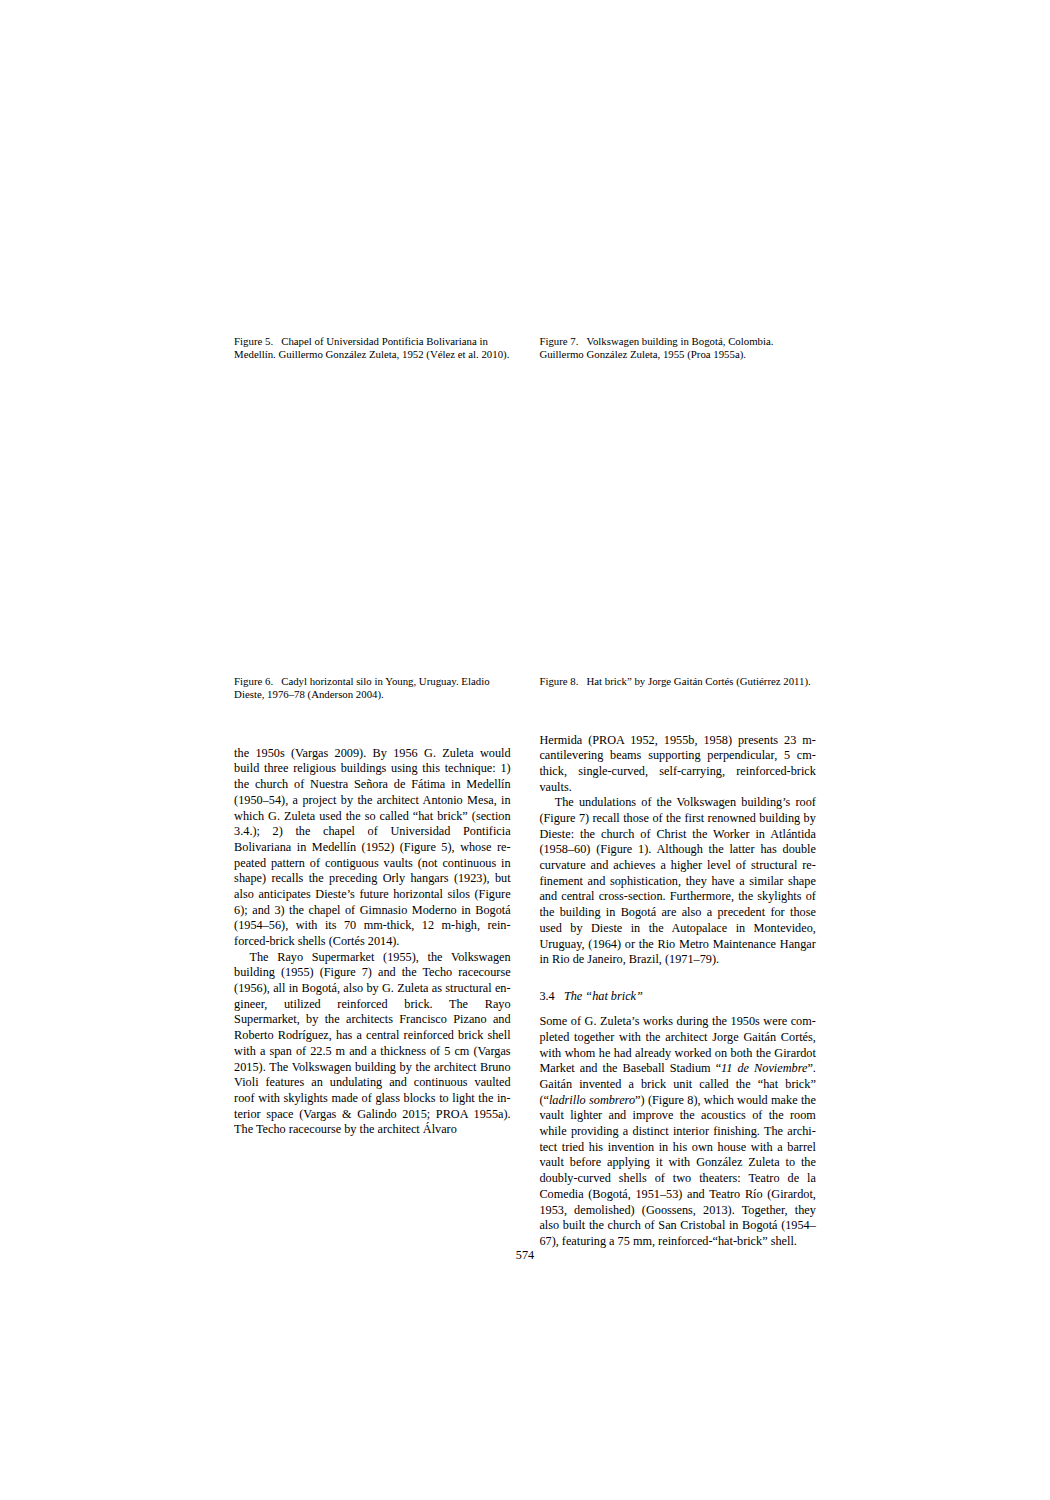Figure 5. Chapel of Universidad Pontificia Bolivariana in Medellín. Guillermo González Zuleta, 1952 (Vélez et al. 2010).
Figure 6. Cadyl horizontal silo in Young, Uruguay. Eladio Dieste, 1976–78 (Anderson 2004).
the 1950s (Vargas 2009). By 1956 G. Zuleta would build three religious buildings using this technique: 1) the church of Nuestra Señora de Fátima in Medellín (1950–54), a project by the architect Antonio Mesa, in which G. Zuleta used the so called “hat brick” (section 3.4.); 2) the chapel of Universidad Pontificia Bolivariana in Medellín (1952) (Figure 5), whose repeated pattern of contiguous vaults (not continuous in shape) recalls the preceding Orly hangars (1923), but also anticipates Dieste’s future horizontal silos (Figure 6); and 3) the chapel of Gimnasio Moderno in Bogotá (1954–56), with its 70 mm-thick, 12 m-high, reinforced-brick shells (Cortés 2014).
The Rayo Supermarket (1955), the Volkswagen building (1955) (Figure 7) and the Techo racecourse (1956), all in Bogotá, also by G. Zuleta as structural engineer, utilized reinforced brick. The Rayo Supermarket, by the architects Francisco Pizano and Roberto Rodríguez, has a central reinforced brick shell with a span of 22.5 m and a thickness of 5 cm (Vargas 2015). The Volkswagen building by the architect Bruno Violi features an undulating and continuous vaulted roof with skylights made of glass blocks to light the interior space (Vargas & Galindo 2015; PROA 1955a). The Techo racecourse by the architect Álvaro
Figure 7. Volkswagen building in Bogotá, Colombia. Guillermo González Zuleta, 1955 (Proa 1955a).
Figure 8. Hat brick” by Jorge Gaitán Cortés (Gutiérrez 2011).
Hermida (PROA 1952, 1955b, 1958) presents 23 m-cantilevering beams supporting perpendicular, 5 cm-thick, single-curved, self-carrying, reinforced-brick vaults.
The undulations of the Volkswagen building’s roof (Figure 7) recall those of the first renowned building by Dieste: the church of Christ the Worker in Atlántida (1958–60) (Figure 1). Although the latter has double curvature and achieves a higher level of structural refinement and sophistication, they have a similar shape and central cross-section. Furthermore, the skylights of the building in Bogotá are also a precedent for those used by Dieste in the Autopalace in Montevideo, Uruguay, (1964) or the Rio Metro Maintenance Hangar in Rio de Janeiro, Brazil, (1971–79).
3.4 The “hat brick”
Some of G. Zuleta’s works during the 1950s were completed together with the architect Jorge Gaitán Cortés, with whom he had already worked on both the Girardot Market and the Baseball Stadium “11 de Noviembre”. Gaitán invented a brick unit called the “hat brick” (“ladrillo sombrero”) (Figure 8), which would make the vault lighter and improve the acoustics of the room while providing a distinct interior finishing. The architect tried his invention in his own house with a barrel vault before applying it with González Zuleta to the doubly-curved shells of two theaters: Teatro de la Comedia (Bogotá, 1951–53) and Teatro Río (Girardot, 1953, demolished) (Goossens, 2013). Together, they also built the church of San Cristobal in Bogotá (1954–67), featuring a 75 mm, reinforced-“hat-brick” shell.
574